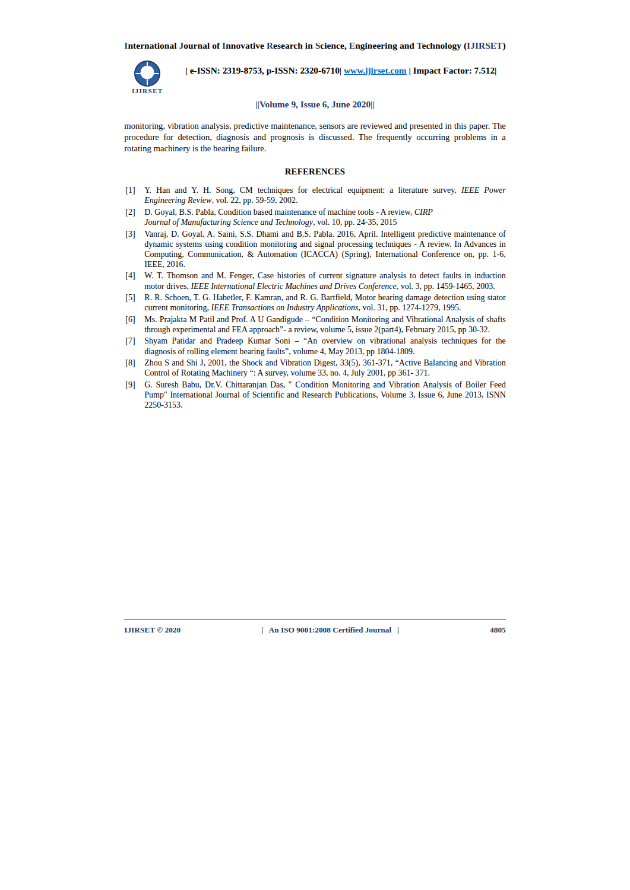International Journal of Innovative Research in Science, Engineering and Technology (IJIRSET)
IJIRSET
| e-ISSN: 2319-8753, p-ISSN: 2320-6710| www.ijirset.com | Impact Factor: 7.512|
||Volume 9, Issue 6, June 2020||
monitoring, vibration analysis, predictive maintenance, sensors are reviewed and presented in this paper. The procedure for detection, diagnosis and prognosis is discussed. The frequently occurring problems in a rotating machinery is the bearing failure.
REFERENCES
[1] Y. Han and Y. H. Song, CM techniques for electrical equipment: a literature survey, IEEE Power Engineering Review, vol. 22, pp. 59-59, 2002.
[2] D. Goyal, B.S. Pabla, Condition based maintenance of machine tools - A review, CIRP Journal of Manufacturing Science and Technology, vol. 10, pp. 24-35, 2015
[3] Vanraj, D. Goyal, A. Saini, S.S. Dhami and B.S. Pabla. 2016, April. Intelligent predictive maintenance of dynamic systems using condition monitoring and signal processing techniques - A review. In Advances in Computing, Communication, & Automation (ICACCA) (Spring), International Conference on, pp. 1-6, IEEE, 2016.
[4] W. T. Thomson and M. Fenger, Case histories of current signature analysis to detect faults in induction motor drives, IEEE International Electric Machines and Drives Conference, vol. 3, pp. 1459-1465, 2003.
[5] R. R. Schoen, T. G. Habetler, F. Kamran, and R. G. Bartfield, Motor bearing damage detection using stator current monitoring, IEEE Transactions on Industry Applications, vol. 31, pp. 1274-1279, 1995.
[6] Ms. Prajakta M Patil and Prof. A U Gandigude – “Condition Monitoring and Vibrational Analysis of shafts through experimental and FEA approach”- a review, volume 5, issue 2(part4), February 2015, pp 30-32.
[7] Shyam Patidar and Pradeep Kumar Soni – “An overview on vibrational analysis techniques for the diagnosis of rolling element bearing faults”, volume 4, May 2013, pp 1804-1809.
[8] Zhou S and Shi J, 2001, the Shock and Vibration Digest, 33(5), 361-371, “Active Balancing and Vibration Control of Rotating Machinery “: A survey, volume 33, no. 4, July 2001, pp 361- 371.
[9] G. Suresh Babu, Dr.V. Chittaranjan Das, ″ Condition Monitoring and Vibration Analysis of Boiler Feed Pump″ International Journal of Scientific and Research Publications, Volume 3, Issue 6, June 2013, ISNN 2250-3153.
IJIRSET © 2020
| An ISO 9001:2008 Certified Journal |
4805